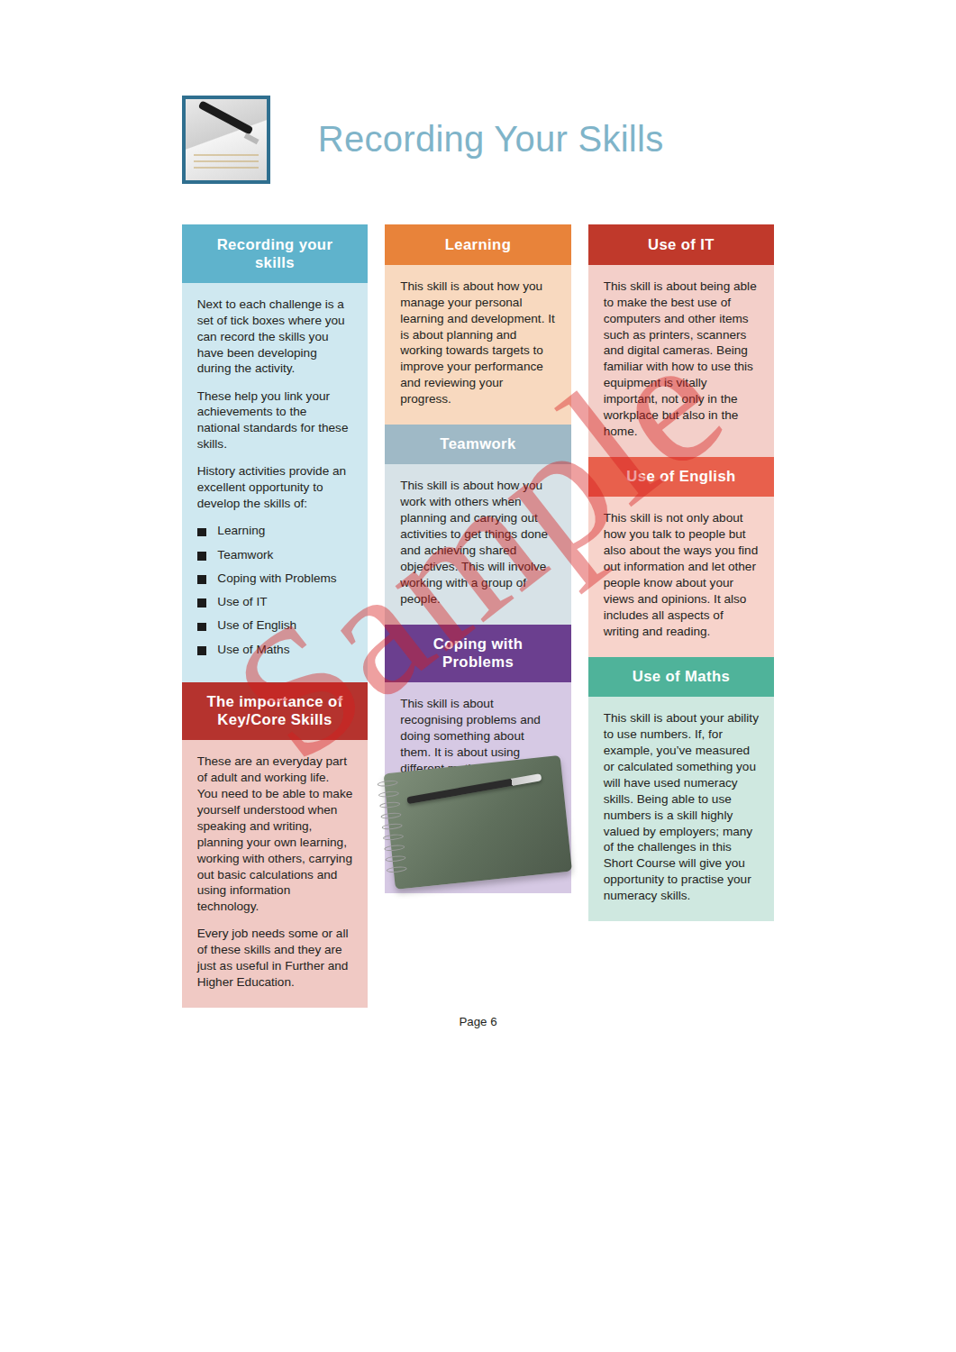Recording Your Skills
Recording your skills
Next to each challenge is a set of tick boxes where you can record the skills you have been developing during the activity.
These help you link your achievements to the national standards for these skills.
History activities provide an excellent opportunity to develop the skills of:
Learning
Teamwork
Coping with Problems
Use of IT
Use of English
Use of Maths
The importance of
Key/Core Skills
These are an everyday part of adult and working life. You need to be able to make yourself understood when speaking and writing, planning your own learning, working with others, carrying out basic calculations and using information technology.
Every job needs some or all of these skills and they are just as useful in Further and Higher Education.
Learning
This skill is about how you manage your personal learning and development. It is about planning and working towards targets to improve your performance and reviewing your progress.
Teamwork
This skill is about how you work with others when planning and carrying out activities to get things done and achieving shared objectives. This will involve working with a group of people.
Coping with Problems
This skill is about recognising problems and doing something about them. It is about using different methods to find a solution and checking to see if they work.
Use of IT
This skill is about being able to make the best use of computers and other items such as printers, scanners and digital cameras. Being familiar with how to use this equipment is vitally important, not only in the workplace but also in the home.
Use of English
This skill is not only about how you talk to people but also about the ways you find out information and let other people know about your views and opinions. It also includes all aspects of writing and reading.
Use of Maths
This skill is about your ability to use numbers. If, for example, you’ve measured or calculated something you will have used numeracy skills. Being able to use numbers is a skill highly valued by employers; many of the challenges in this Short Course will give you opportunity to practise your numeracy skills.
Sample
Page 6